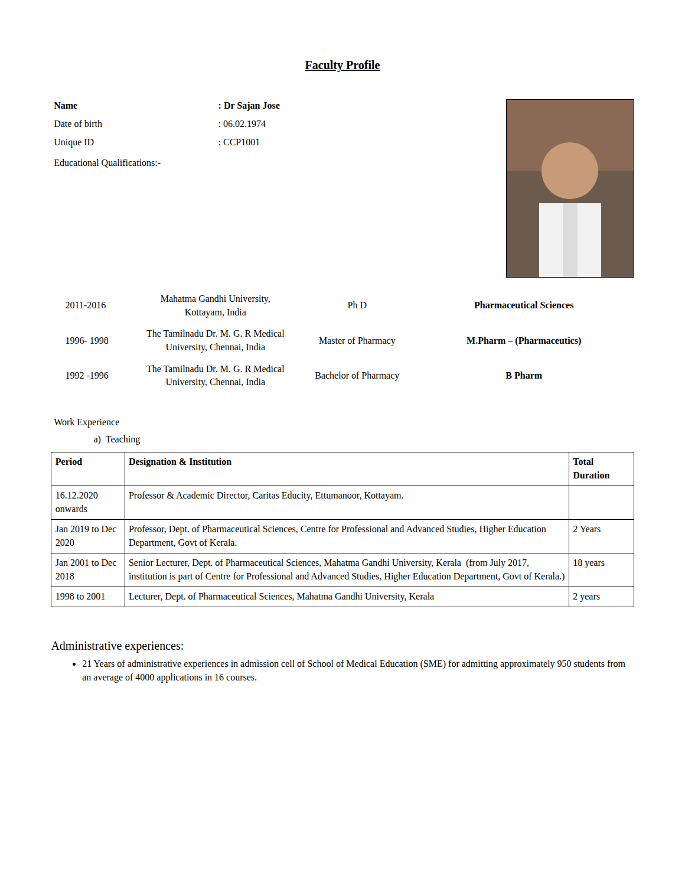Faculty Profile
| Name | : Dr Sajan Jose |
| Date of birth | : 06.02.1974 |
| Unique ID | : CCP1001 |
Educational Qualifications:-
| 2011-2016 | Mahatma Gandhi University, Kottayam, India | Ph D | Pharmaceutical Sciences |
| 1996- 1998 | The Tamilnadu Dr. M. G. R Medical University, Chennai, India | Master of Pharmacy | M.Pharm – (Pharmaceutics) |
| 1992 -1996 | The Tamilnadu Dr. M. G. R Medical University, Chennai, India | Bachelor of Pharmacy | B Pharm |
Work Experience
a) Teaching
| Period | Designation & Institution | Total Duration |
| --- | --- | --- |
| 16.12.2020 onwards | Professor & Academic Director, Caritas Educity, Ettumanoor, Kottayam. | |
| Jan 2019 to Dec 2020 | Professor, Dept. of Pharmaceutical Sciences, Centre for Professional and Advanced Studies, Higher Education Department, Govt of Kerala. | 2 Years |
| Jan 2001 to Dec 2018 | Senior Lecturer, Dept. of Pharmaceutical Sciences, Mahatma Gandhi University, Kerala (from July 2017, institution is part of Centre for Professional and Advanced Studies, Higher Education Department, Govt of Kerala.) | 18 years |
| 1998 to 2001 | Lecturer, Dept. of Pharmaceutical Sciences, Mahatma Gandhi University, Kerala | 2 years |
Administrative experiences:
21 Years of administrative experiences in admission cell of School of Medical Education (SME) for admitting approximately 950 students from an average of 4000 applications in 16 courses.